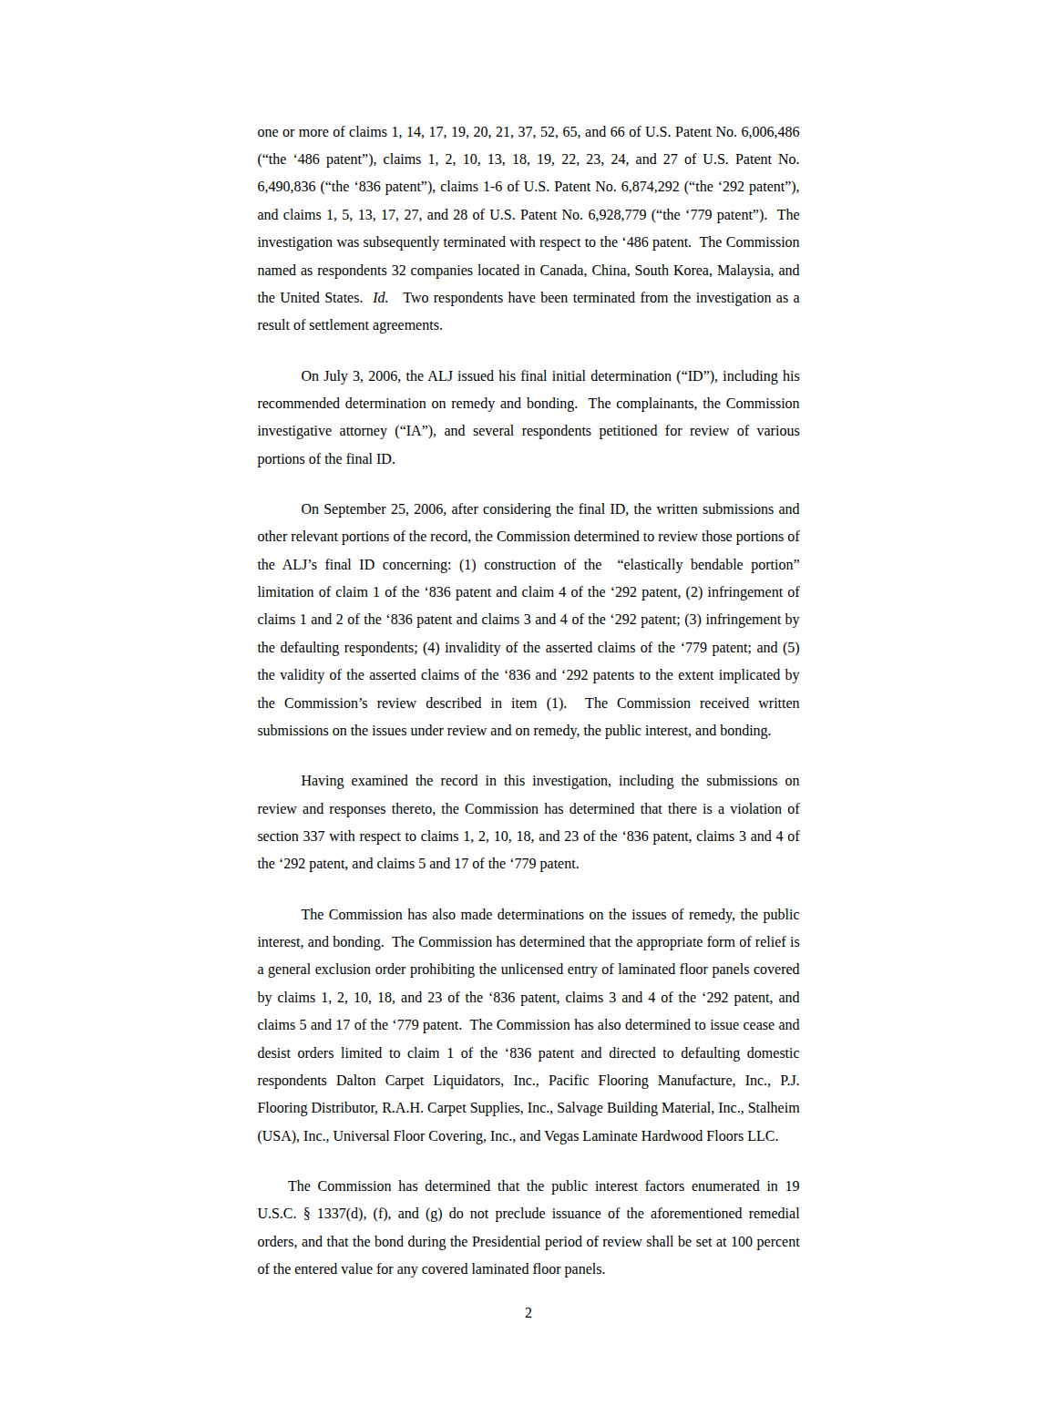one or more of claims 1, 14, 17, 19, 20, 21, 37, 52, 65, and 66 of U.S. Patent No. 6,006,486 (“the ‘486 patent”), claims 1, 2, 10, 13, 18, 19, 22, 23, 24, and 27 of U.S. Patent No. 6,490,836 (“the ‘836 patent”), claims 1-6 of U.S. Patent No. 6,874,292 (“the ‘292 patent”), and claims 1, 5, 13, 17, 27, and 28 of U.S. Patent No. 6,928,779 (“the ‘779 patent”). The investigation was subsequently terminated with respect to the ‘486 patent. The Commission named as respondents 32 companies located in Canada, China, South Korea, Malaysia, and the United States. Id. Two respondents have been terminated from the investigation as a result of settlement agreements.
On July 3, 2006, the ALJ issued his final initial determination (“ID”), including his recommended determination on remedy and bonding. The complainants, the Commission investigative attorney (“IA”), and several respondents petitioned for review of various portions of the final ID.
On September 25, 2006, after considering the final ID, the written submissions and other relevant portions of the record, the Commission determined to review those portions of the ALJ’s final ID concerning: (1) construction of the “elastically bendable portion” limitation of claim 1 of the ‘836 patent and claim 4 of the ‘292 patent, (2) infringement of claims 1 and 2 of the ‘836 patent and claims 3 and 4 of the ‘292 patent; (3) infringement by the defaulting respondents; (4) invalidity of the asserted claims of the ‘779 patent; and (5) the validity of the asserted claims of the ‘836 and ‘292 patents to the extent implicated by the Commission’s review described in item (1). The Commission received written submissions on the issues under review and on remedy, the public interest, and bonding.
Having examined the record in this investigation, including the submissions on review and responses thereto, the Commission has determined that there is a violation of section 337 with respect to claims 1, 2, 10, 18, and 23 of the ‘836 patent, claims 3 and 4 of the ‘292 patent, and claims 5 and 17 of the ‘779 patent.
The Commission has also made determinations on the issues of remedy, the public interest, and bonding. The Commission has determined that the appropriate form of relief is a general exclusion order prohibiting the unlicensed entry of laminated floor panels covered by claims 1, 2, 10, 18, and 23 of the ‘836 patent, claims 3 and 4 of the ‘292 patent, and claims 5 and 17 of the ‘779 patent. The Commission has also determined to issue cease and desist orders limited to claim 1 of the ‘836 patent and directed to defaulting domestic respondents Dalton Carpet Liquidators, Inc., Pacific Flooring Manufacture, Inc., P.J. Flooring Distributor, R.A.H. Carpet Supplies, Inc., Salvage Building Material, Inc., Stalheim (USA), Inc., Universal Floor Covering, Inc., and Vegas Laminate Hardwood Floors LLC.
The Commission has determined that the public interest factors enumerated in 19 U.S.C. § 1337(d), (f), and (g) do not preclude issuance of the aforementioned remedial orders, and that the bond during the Presidential period of review shall be set at 100 percent of the entered value for any covered laminated floor panels.
2